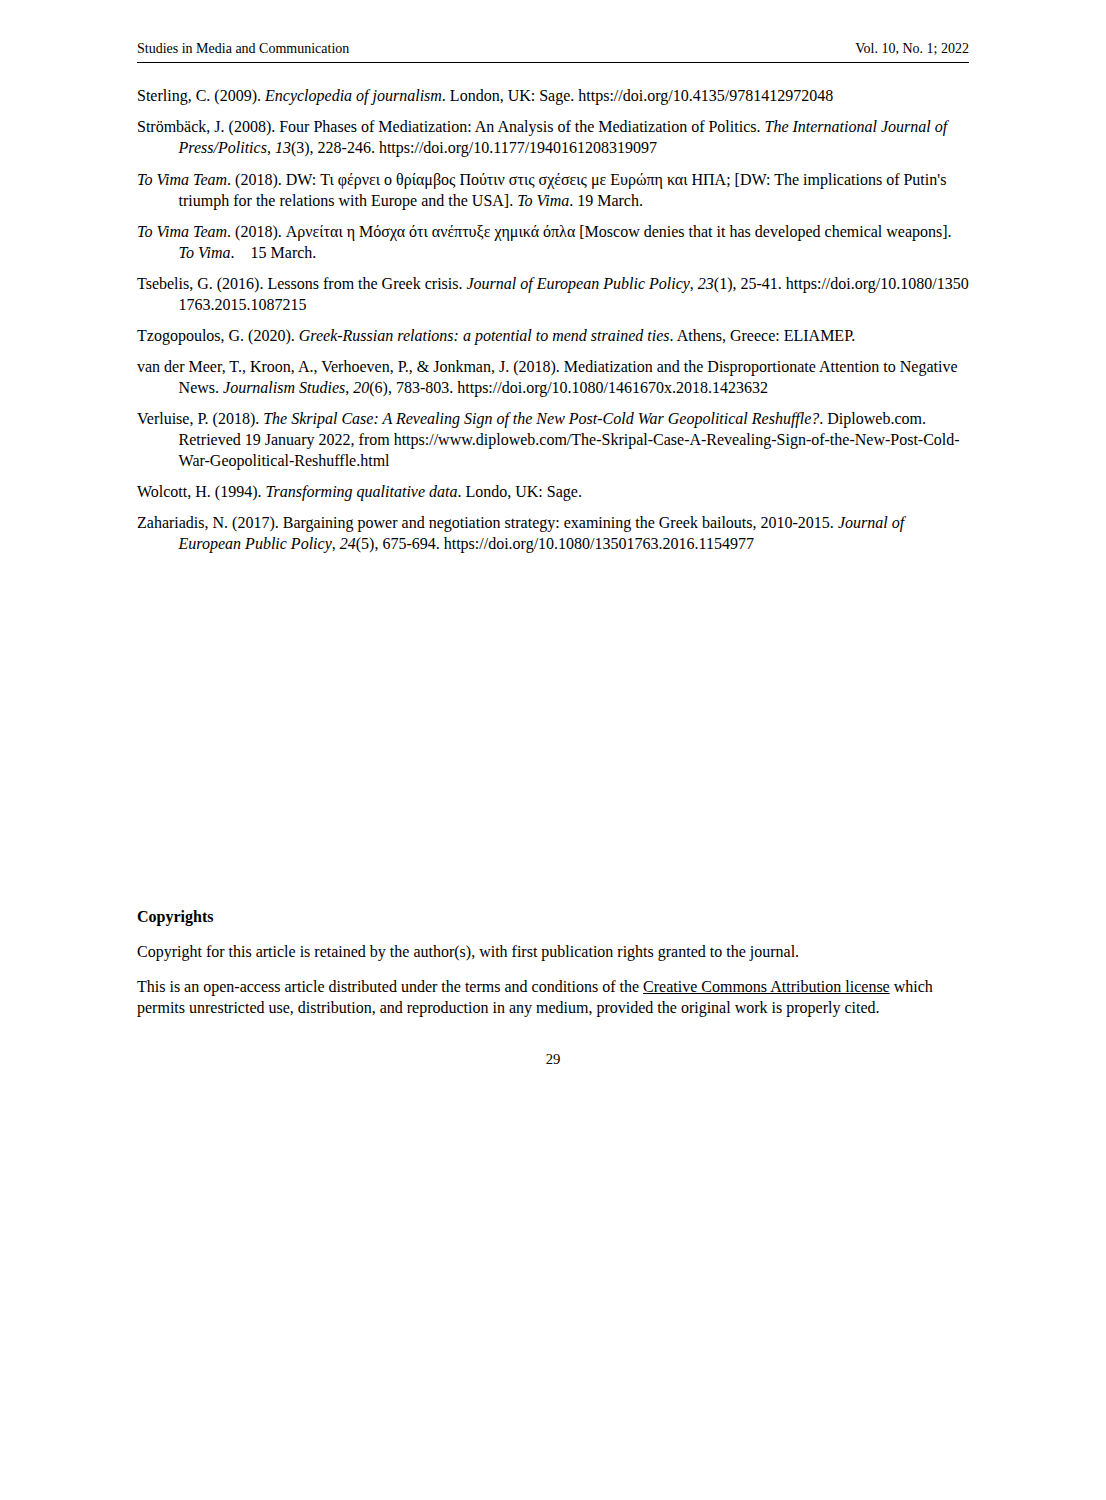Studies in Media and Communication Vol. 10, No. 1; 2022
Sterling, C. (2009). Encyclopedia of journalism. London, UK: Sage. https://doi.org/10.4135/9781412972048
Strömbäck, J. (2008). Four Phases of Mediatization: An Analysis of the Mediatization of Politics. The International Journal of Press/Politics, 13(3), 228-246. https://doi.org/10.1177/1940161208319097
To Vima Team. (2018). DW: Τι φέρνει ο θρίαμβος Πούτιν στις σχέσεις με Ευρώπη και ΗΠΑ; [DW: The implications of Putin's triumph for the relations with Europe and the USA]. To Vima. 19 March.
To Vima Team. (2018). Αρνείται η Μόσχα ότι ανέπτυξε χημικά όπλα [Moscow denies that it has developed chemical weapons]. To Vima. 15 March.
Tsebelis, G. (2016). Lessons from the Greek crisis. Journal of European Public Policy, 23(1), 25-41. https://doi.org/10.1080/13501763.2015.1087215
Tzogopoulos, G. (2020). Greek-Russian relations: a potential to mend strained ties. Athens, Greece: ELIAMEP.
van der Meer, T., Kroon, A., Verhoeven, P., & Jonkman, J. (2018). Mediatization and the Disproportionate Attention to Negative News. Journalism Studies, 20(6), 783-803. https://doi.org/10.1080/1461670x.2018.1423632
Verluise, P. (2018). The Skripal Case: A Revealing Sign of the New Post-Cold War Geopolitical Reshuffle?. Diploweb.com. Retrieved 19 January 2022, from https://www.diploweb.com/The-Skripal-Case-A-Revealing-Sign-of-the-New-Post-Cold-War-Geopolitical-Reshuffle.html
Wolcott, H. (1994). Transforming qualitative data. Londo, UK: Sage.
Zahariadis, N. (2017). Bargaining power and negotiation strategy: examining the Greek bailouts, 2010-2015. Journal of European Public Policy, 24(5), 675-694. https://doi.org/10.1080/13501763.2016.1154977
Copyrights
Copyright for this article is retained by the author(s), with first publication rights granted to the journal.
This is an open-access article distributed under the terms and conditions of the Creative Commons Attribution license which permits unrestricted use, distribution, and reproduction in any medium, provided the original work is properly cited.
29